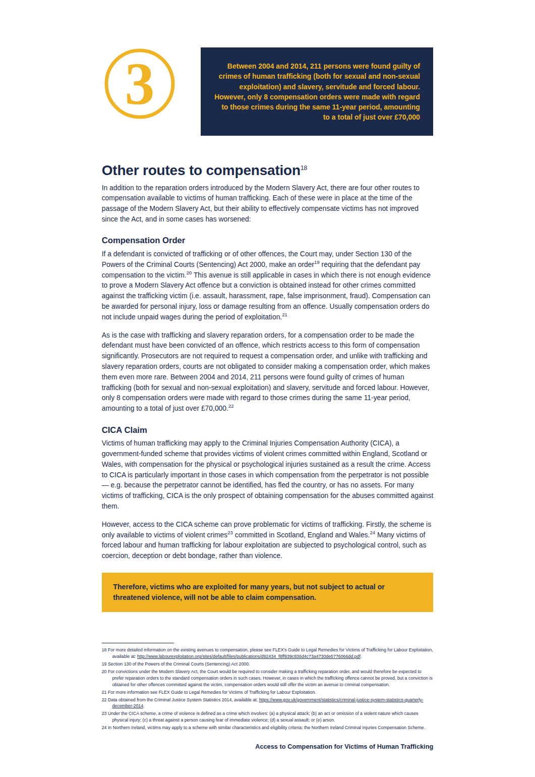3
Between 2004 and 2014, 211 persons were found guilty of crimes of human trafficking (both for sexual and non-sexual exploitation) and slavery, servitude and forced labour. However, only 8 compensation orders were made with regard to those crimes during the same 11-year period, amounting to a total of just over £70,000
Other routes to compensation18
In addition to the reparation orders introduced by the Modern Slavery Act, there are four other routes to compensation available to victims of human trafficking. Each of these were in place at the time of the passage of the Modern Slavery Act, but their ability to effectively compensate victims has not improved since the Act, and in some cases has worsened:
Compensation Order
If a defendant is convicted of trafficking or of other offences, the Court may, under Section 130 of the Powers of the Criminal Courts (Sentencing) Act 2000, make an order19 requiring that the defendant pay compensation to the victim.20 This avenue is still applicable in cases in which there is not enough evidence to prove a Modern Slavery Act offence but a conviction is obtained instead for other crimes committed against the trafficking victim (i.e. assault, harassment, rape, false imprisonment, fraud). Compensation can be awarded for personal injury, loss or damage resulting from an offence. Usually compensation orders do not include unpaid wages during the period of exploitation.21
As is the case with trafficking and slavery reparation orders, for a compensation order to be made the defendant must have been convicted of an offence, which restricts access to this form of compensation significantly. Prosecutors are not required to request a compensation order, and unlike with trafficking and slavery reparation orders, courts are not obligated to consider making a compensation order, which makes them even more rare. Between 2004 and 2014, 211 persons were found guilty of crimes of human trafficking (both for sexual and non-sexual exploitation) and slavery, servitude and forced labour. However, only 8 compensation orders were made with regard to those crimes during the same 11-year period, amounting to a total of just over £70,000.22
CICA Claim
Victims of human trafficking may apply to the Criminal Injuries Compensation Authority (CICA), a government-funded scheme that provides victims of violent crimes committed within England, Scotland or Wales, with compensation for the physical or psychological injuries sustained as a result the crime. Access to CICA is particularly important in those cases in which compensation from the perpetrator is not possible — e.g. because the perpetrator cannot be identified, has fled the country, or has no assets. For many victims of trafficking, CICA is the only prospect of obtaining compensation for the abuses committed against them.
However, access to the CICA scheme can prove problematic for victims of trafficking. Firstly, the scheme is only available to victims of violent crimes23 committed in Scotland, England and Wales.24 Many victims of forced labour and human trafficking for labour exploitation are subjected to psychological control, such as coercion, deception or debt bondage, rather than violence.
Therefore, victims who are exploited for many years, but not subject to actual or threatened violence, will not be able to claim compensation.
18 For more detailed information on the existing avenues to compensation, please see FLEX's Guide to Legal Remedies for Victims of Trafficking for Labour Exploitation, available at: http://www.labourexploitation.org/sites/default/files/publications/d92434_f8ff939c836d4c73a4730de5776066dd.pdf.
19 Section 130 of the Powers of the Criminal Courts (Sentencing) Act 2000.
20 For convictions under the Modern Slavery Act, the Court would be required to consider making a trafficking reparation order, and would therefore be expected to prefer reparation orders to the standard compensation orders in such cases. However, in cases in which the trafficking offence cannot be proved, but a conviction is obtained for other offences committed against the victim, compensation orders would still offer the victim an avenue to criminal compensation.
21 For more information see FLEX Guide to Legal Remedies for Victims of Trafficking for Labour Exploitation.
22 Data obtained from the Criminal Justice System Statistics 2014, available at: https://www.gov.uk/government/statistics/criminal-justice-system-statistics-quarterly-december-2014.
23 Under the CICA scheme, a crime of violence is defined as a crime which involves: (a) a physical attack; (b) an act or omission of a violent nature which causes physical injury; (c) a threat against a person causing fear of immediate violence; (d) a sexual assault; or (e) arson.
24 In Northern Ireland, victims may apply to a scheme with similar characteristics and eligibility criteria: the Northern Ireland Criminal Injuries Compensation Scheme.
Access to Compensation for Victims of Human Trafficking